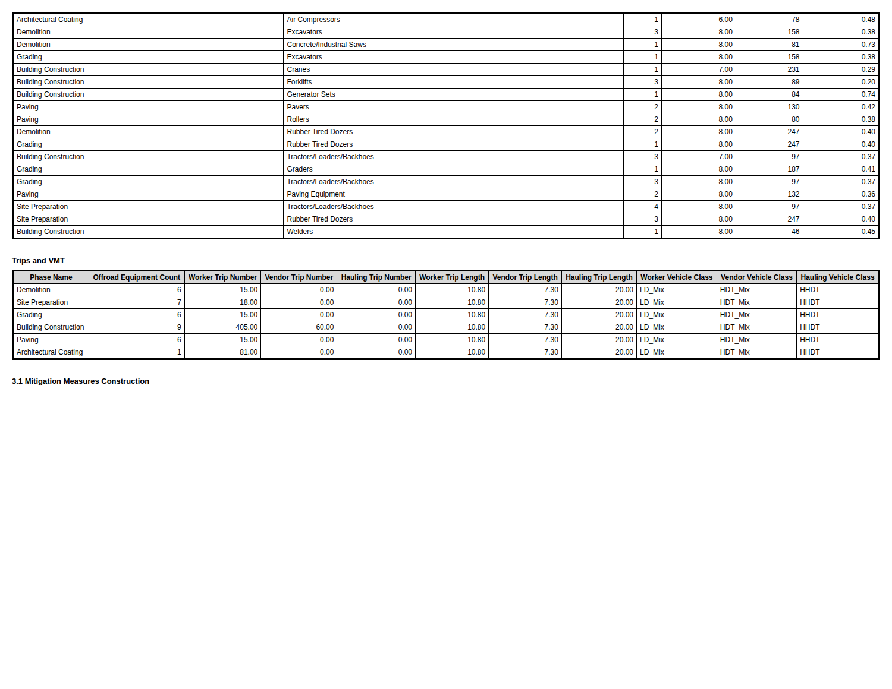| Architectural Coating | Air Compressors | 1 | 6.00 | 78 | 0.48 |
| Demolition | Excavators | 3 | 8.00 | 158 | 0.38 |
| Demolition | Concrete/Industrial Saws | 1 | 8.00 | 81 | 0.73 |
| Grading | Excavators | 1 | 8.00 | 158 | 0.38 |
| Building Construction | Cranes | 1 | 7.00 | 231 | 0.29 |
| Building Construction | Forklifts | 3 | 8.00 | 89 | 0.20 |
| Building Construction | Generator Sets | 1 | 8.00 | 84 | 0.74 |
| Paving | Pavers | 2 | 8.00 | 130 | 0.42 |
| Paving | Rollers | 2 | 8.00 | 80 | 0.38 |
| Demolition | Rubber Tired Dozers | 2 | 8.00 | 247 | 0.40 |
| Grading | Rubber Tired Dozers | 1 | 8.00 | 247 | 0.40 |
| Building Construction | Tractors/Loaders/Backhoes | 3 | 7.00 | 97 | 0.37 |
| Grading | Graders | 1 | 8.00 | 187 | 0.41 |
| Grading | Tractors/Loaders/Backhoes | 3 | 8.00 | 97 | 0.37 |
| Paving | Paving Equipment | 2 | 8.00 | 132 | 0.36 |
| Site Preparation | Tractors/Loaders/Backhoes | 4 | 8.00 | 97 | 0.37 |
| Site Preparation | Rubber Tired Dozers | 3 | 8.00 | 247 | 0.40 |
| Building Construction | Welders | 1 | 8.00 | 46 | 0.45 |
Trips and VMT
| Phase Name | Offroad Equipment Count | Worker Trip Number | Vendor Trip Number | Hauling Trip Number | Worker Trip Length | Vendor Trip Length | Hauling Trip Length | Worker Vehicle Class | Vendor Vehicle Class | Hauling Vehicle Class |
| --- | --- | --- | --- | --- | --- | --- | --- | --- | --- | --- |
| Demolition | 6 | 15.00 | 0.00 | 0.00 | 10.80 | 7.30 | 20.00 | LD_Mix | HDT_Mix | HHDT |
| Site Preparation | 7 | 18.00 | 0.00 | 0.00 | 10.80 | 7.30 | 20.00 | LD_Mix | HDT_Mix | HHDT |
| Grading | 6 | 15.00 | 0.00 | 0.00 | 10.80 | 7.30 | 20.00 | LD_Mix | HDT_Mix | HHDT |
| Building Construction | 9 | 405.00 | 60.00 | 0.00 | 10.80 | 7.30 | 20.00 | LD_Mix | HDT_Mix | HHDT |
| Paving | 6 | 15.00 | 0.00 | 0.00 | 10.80 | 7.30 | 20.00 | LD_Mix | HDT_Mix | HHDT |
| Architectural Coating | 1 | 81.00 | 0.00 | 0.00 | 10.80 | 7.30 | 20.00 | LD_Mix | HDT_Mix | HHDT |
3.1 Mitigation Measures Construction